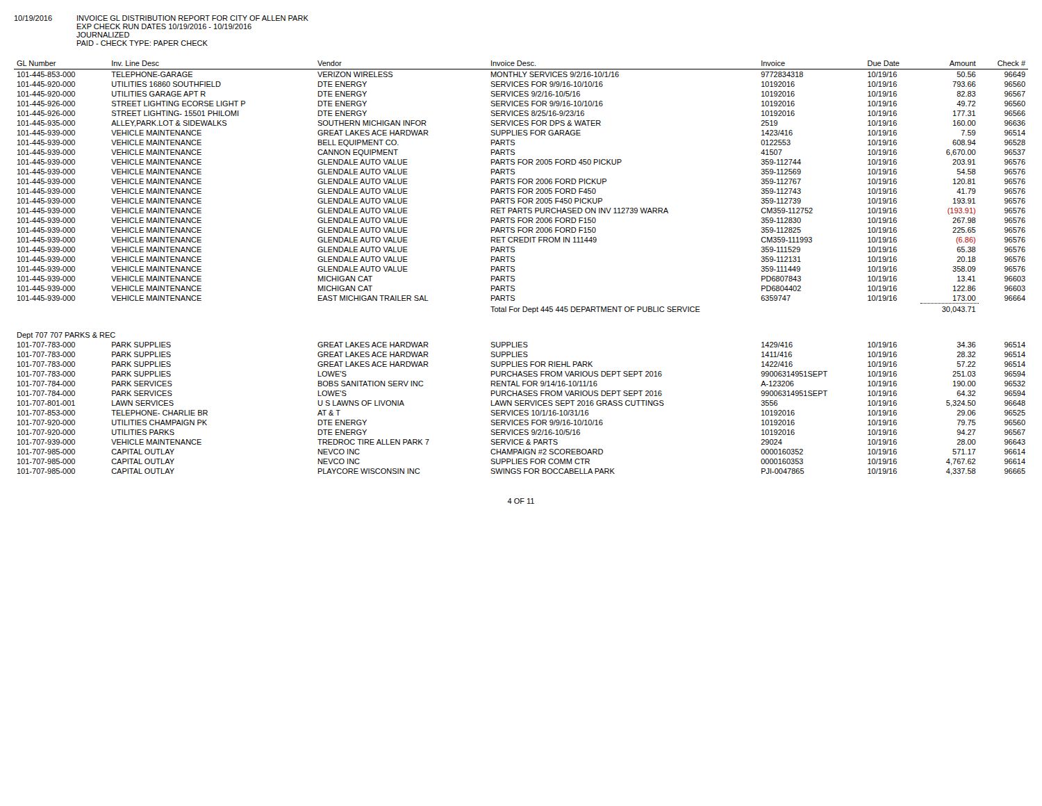10/19/2016 INVOICE GL DISTRIBUTION REPORT FOR CITY OF ALLEN PARK
EXP CHECK RUN DATES 10/19/2016 - 10/19/2016
JOURNALIZED
PAID - CHECK TYPE: PAPER CHECK
| GL Number | Inv. Line Desc | Vendor | Invoice Desc. | Invoice | Due Date | Amount | Check # |
| --- | --- | --- | --- | --- | --- | --- | --- |
| 101-445-853-000 | TELEPHONE-GARAGE | VERIZON WIRELESS | MONTHLY SERVICES 9/2/16-10/1/16 | 9772834318 | 10/19/16 | 50.56 | 96649 |
| 101-445-920-000 | UTILITIES 16860 SOUTHFIELD | DTE ENERGY | SERVICES FOR 9/9/16-10/10/16 | 10192016 | 10/19/16 | 793.66 | 96560 |
| 101-445-920-000 | UTILITIES GARAGE APT R | DTE ENERGY | SERVICES 9/2/16-10/5/16 | 10192016 | 10/19/16 | 82.83 | 96567 |
| 101-445-926-000 | STREET LIGHTING ECORSE LIGHT P | DTE ENERGY | SERVICES FOR 9/9/16-10/10/16 | 10192016 | 10/19/16 | 49.72 | 96560 |
| 101-445-926-000 | STREET LIGHTING- 15501 PHILOMI | DTE ENERGY | SERVICES 8/25/16-9/23/16 | 10192016 | 10/19/16 | 177.31 | 96566 |
| 101-445-935-000 | ALLEY,PARK.LOT & SIDEWALKS | SOUTHERN MICHIGAN INFOR | SERVICES FOR DPS & WATER | 2519 | 10/19/16 | 160.00 | 96636 |
| 101-445-939-000 | VEHICLE MAINTENANCE | GREAT LAKES ACE HARDWAR | SUPPLIES FOR GARAGE | 1423/416 | 10/19/16 | 7.59 | 96514 |
| 101-445-939-000 | VEHICLE MAINTENANCE | BELL EQUIPMENT CO. | PARTS | 0122553 | 10/19/16 | 608.94 | 96528 |
| 101-445-939-000 | VEHICLE MAINTENANCE | CANNON EQUIPMENT | PARTS | 41507 | 10/19/16 | 6,670.00 | 96537 |
| 101-445-939-000 | VEHICLE MAINTENANCE | GLENDALE AUTO VALUE | PARTS FOR 2005 FORD 450 PICKUP | 359-112744 | 10/19/16 | 203.91 | 96576 |
| 101-445-939-000 | VEHICLE MAINTENANCE | GLENDALE AUTO VALUE | PARTS | 359-112569 | 10/19/16 | 54.58 | 96576 |
| 101-445-939-000 | VEHICLE MAINTENANCE | GLENDALE AUTO VALUE | PARTS FOR 2006 FORD PICKUP | 359-112767 | 10/19/16 | 120.81 | 96576 |
| 101-445-939-000 | VEHICLE MAINTENANCE | GLENDALE AUTO VALUE | PARTS FOR 2005 FORD F450 | 359-112743 | 10/19/16 | 41.79 | 96576 |
| 101-445-939-000 | VEHICLE MAINTENANCE | GLENDALE AUTO VALUE | PARTS FOR 2005 F450 PICKUP | 359-112739 | 10/19/16 | 193.91 | 96576 |
| 101-445-939-000 | VEHICLE MAINTENANCE | GLENDALE AUTO VALUE | RET PARTS PURCHASED ON INV 112739 WARRA | CM359-112752 | 10/19/16 | (193.91) | 96576 |
| 101-445-939-000 | VEHICLE MAINTENANCE | GLENDALE AUTO VALUE | PARTS FOR 2006 FORD F150 | 359-112830 | 10/19/16 | 267.98 | 96576 |
| 101-445-939-000 | VEHICLE MAINTENANCE | GLENDALE AUTO VALUE | PARTS FOR 2006 FORD F150 | 359-112825 | 10/19/16 | 225.65 | 96576 |
| 101-445-939-000 | VEHICLE MAINTENANCE | GLENDALE AUTO VALUE | RET CREDIT FROM IN 111449 | CM359-111993 | 10/19/16 | (6.86) | 96576 |
| 101-445-939-000 | VEHICLE MAINTENANCE | GLENDALE AUTO VALUE | PARTS | 359-111529 | 10/19/16 | 65.38 | 96576 |
| 101-445-939-000 | VEHICLE MAINTENANCE | GLENDALE AUTO VALUE | PARTS | 359-112131 | 10/19/16 | 20.18 | 96576 |
| 101-445-939-000 | VEHICLE MAINTENANCE | GLENDALE AUTO VALUE | PARTS | 359-111449 | 10/19/16 | 358.09 | 96576 |
| 101-445-939-000 | VEHICLE MAINTENANCE | MICHIGAN CAT | PARTS | PD6807843 | 10/19/16 | 13.41 | 96603 |
| 101-445-939-000 | VEHICLE MAINTENANCE | MICHIGAN CAT | PARTS | PD6804402 | 10/19/16 | 122.86 | 96603 |
| 101-445-939-000 | VEHICLE MAINTENANCE | EAST MICHIGAN TRAILER SAL | PARTS | 6359747 | 10/19/16 | 173.00 | 96664 |
| | | | Total For Dept 445 445 DEPARTMENT OF PUBLIC SERVICE | 30,043.71 | |
| Dept 707 707 PARKS & REC |
| 101-707-783-000 | PARK SUPPLIES | GREAT LAKES ACE HARDWAR | SUPPLIES | 1429/416 | 10/19/16 | 34.36 | 96514 |
| 101-707-783-000 | PARK SUPPLIES | GREAT LAKES ACE HARDWAR | SUPPLIES | 1411/416 | 10/19/16 | 28.32 | 96514 |
| 101-707-783-000 | PARK SUPPLIES | GREAT LAKES ACE HARDWAR | SUPPLIES FOR RIEHL PARK | 1422/416 | 10/19/16 | 57.22 | 96514 |
| 101-707-783-000 | PARK SUPPLIES | LOWE'S | PURCHASES FROM VARIOUS DEPT SEPT 2016 | 99006314951SEPT | 10/19/16 | 251.03 | 96594 |
| 101-707-784-000 | PARK SERVICES | BOBS SANITATION SERV INC | RENTAL FOR 9/14/16-10/11/16 | A-123206 | 10/19/16 | 190.00 | 96532 |
| 101-707-784-000 | PARK SERVICES | LOWE'S | PURCHASES FROM VARIOUS DEPT SEPT 2016 | 99006314951SEPT | 10/19/16 | 64.32 | 96594 |
| 101-707-801-001 | LAWN SERVICES | U S LAWNS OF LIVONIA | LAWN SERVICES SEPT 2016 GRASS CUTTINGS | 3556 | 10/19/16 | 5,324.50 | 96648 |
| 101-707-853-000 | TELEPHONE- CHARLIE BR | AT & T | SERVICES 10/1/16-10/31/16 | 10192016 | 10/19/16 | 29.06 | 96525 |
| 101-707-920-000 | UTILITIES CHAMPAIGN PK | DTE ENERGY | SERVICES FOR 9/9/16-10/10/16 | 10192016 | 10/19/16 | 79.75 | 96560 |
| 101-707-920-000 | UTILITIES PARKS | DTE ENERGY | SERVICES 9/2/16-10/5/16 | 10192016 | 10/19/16 | 94.27 | 96567 |
| 101-707-939-000 | VEHICLE MAINTENANCE | TREDROC TIRE ALLEN PARK 7 | SERVICE & PARTS | 29024 | 10/19/16 | 28.00 | 96643 |
| 101-707-985-000 | CAPITAL OUTLAY | NEVCO INC | CHAMPAIGN #2 SCOREBOARD | 0000160352 | 10/19/16 | 571.17 | 96614 |
| 101-707-985-000 | CAPITAL OUTLAY | NEVCO INC | SUPPLIES FOR COMM CTR | 0000160353 | 10/19/16 | 4,767.62 | 96614 |
| 101-707-985-000 | CAPITAL OUTLAY | PLAYCORE WISCONSIN INC | SWINGS FOR BOCCABELLA PARK | PJI-0047865 | 10/19/16 | 4,337.58 | 96665 |
4 OF 11